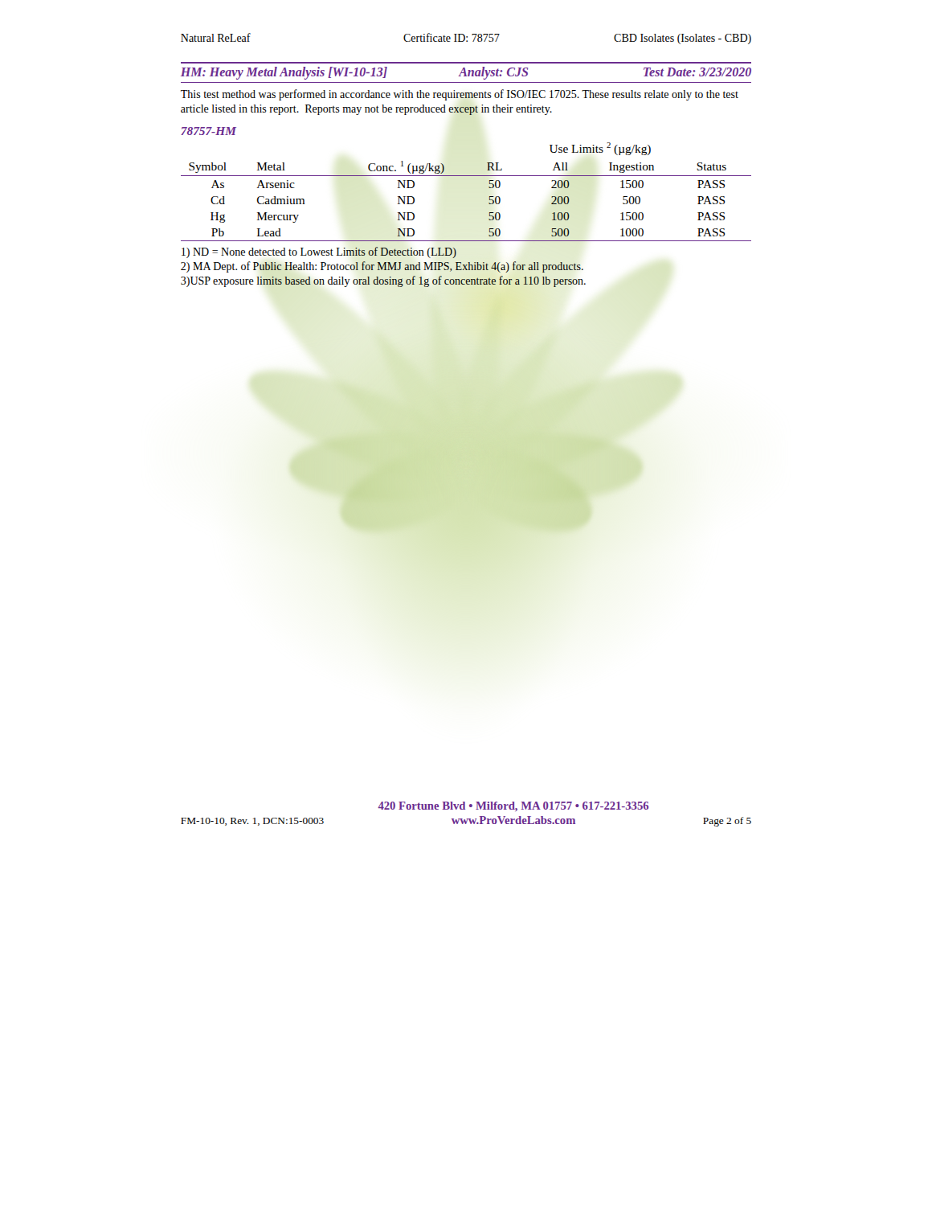Natural ReLeaf
Certificate ID: 78757
CBD Isolates (Isolates - CBD)
HM: Heavy Metal Analysis [WI-10-13]
Analyst: CJS
Test Date: 3/23/2020
This test method was performed in accordance with the requirements of ISO/IEC 17025. These results relate only to the test article listed in this report. Reports may not be reproduced except in their entirety.
78757-HM
| | | | | Use Limits 2 (µg/kg) | |
| Symbol | Metal | Conc. 1 (µg/kg) | RL | All | Ingestion | Status |
| As | Arsenic | ND | 50 | 200 | 1500 | PASS |
| Cd | Cadmium | ND | 50 | 200 | 500 | PASS |
| Hg | Mercury | ND | 50 | 100 | 1500 | PASS |
| Pb | Lead | ND | 50 | 500 | 1000 | PASS |
1) ND = None detected to Lowest Limits of Detection (LLD)
2) MA Dept. of Public Health: Protocol for MMJ and MIPS, Exhibit 4(a) for all products.
3)USP exposure limits based on daily oral dosing of 1g of concentrate for a 110 lb person.
FM-10-10, Rev. 1, DCN:15-0003
420 Fortune Blvd • Milford, MA 01757 • 617-221-3356
www.ProVerdeLabs.com
Page 2 of 5